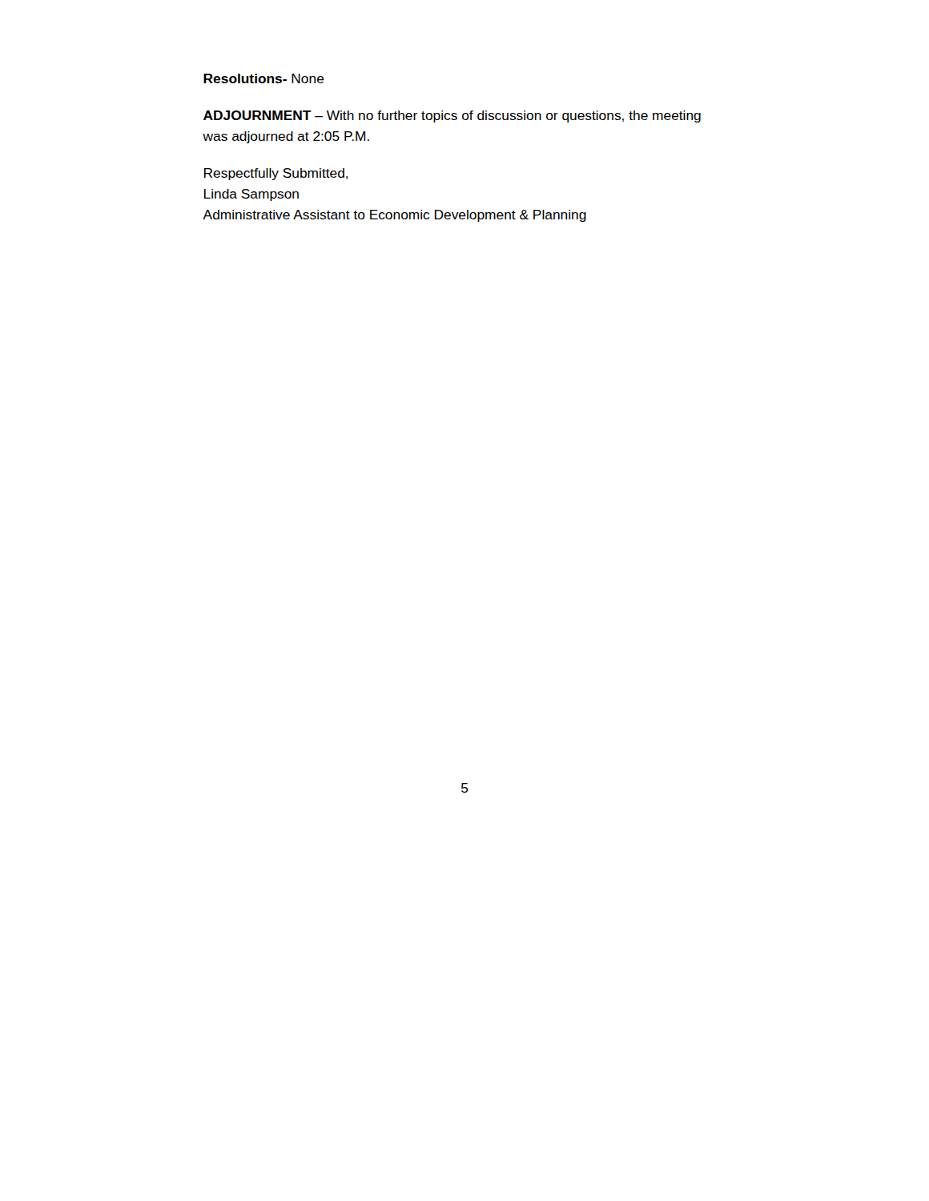Resolutions- None
ADJOURNMENT – With no further topics of discussion or questions, the meeting was adjourned at 2:05 P.M.
Respectfully Submitted,
Linda Sampson
Administrative Assistant to Economic Development & Planning
5